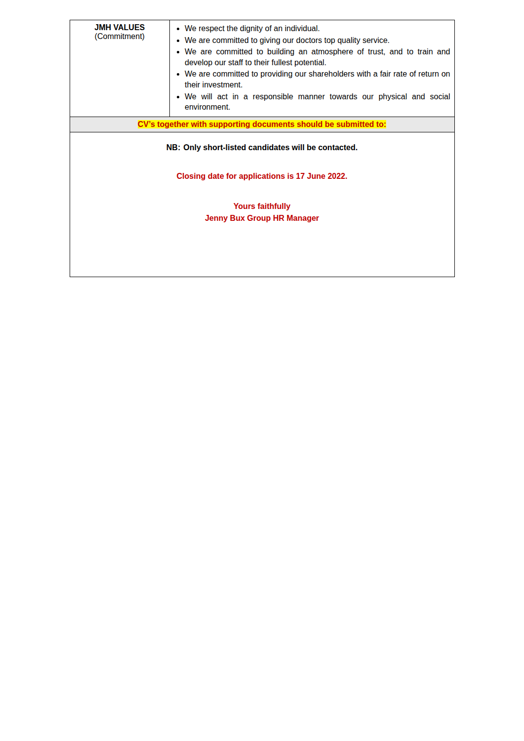| JMH VALUES (Commitment) | We respect the dignity of an individual. We are committed to giving our doctors top quality service. We are committed to building an atmosphere of trust, and to train and develop our staff to their fullest potential. We are committed to providing our shareholders with a fair rate of return on their investment. We will act in a responsible manner towards our physical and social environment. |
| CV’s together with supporting documents should be submitted to: |
| NB: Only short-listed candidates will be contacted. Closing date for applications is 17 June 2022. Yours faithfully Jenny Bux Group HR Manager |